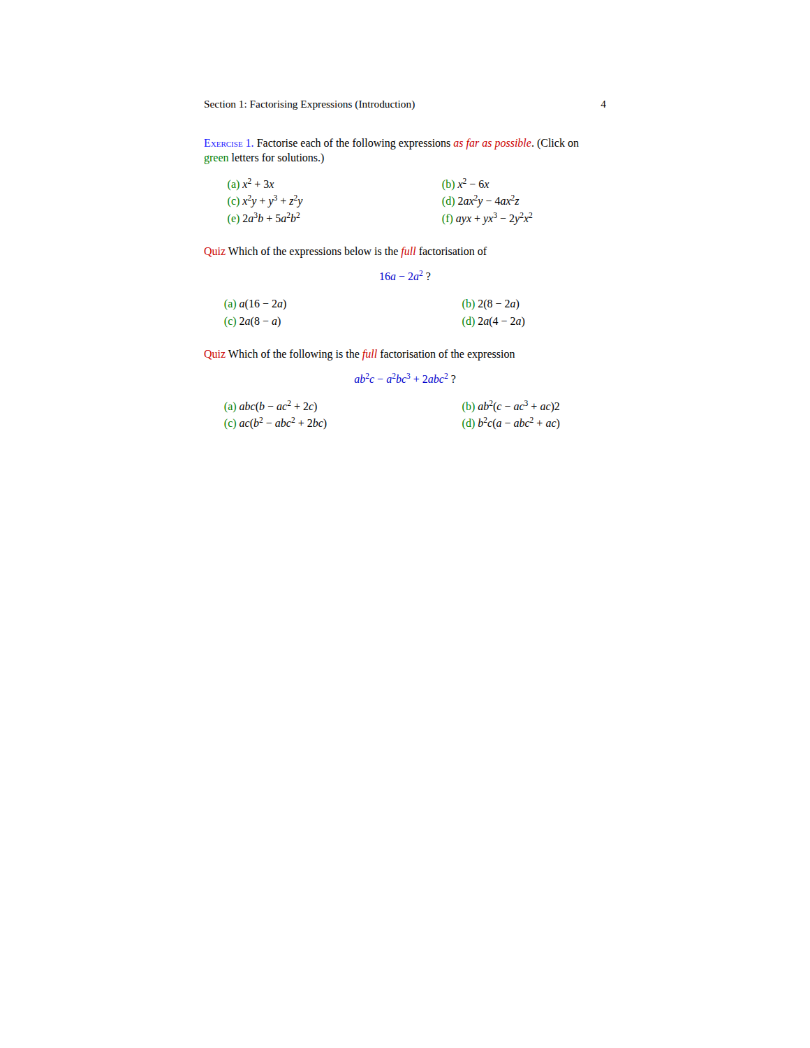Section 1: Factorising Expressions (Introduction) 4
Exercise 1. Factorise each of the following expressions as far as possible. (Click on green letters for solutions.)
(a) x2 + 3x
(b) x2 − 6x
(c) x2y + y3 + z2y
(d) 2ax2y − 4ax2z
(e) 2a3b + 5a2b2
(f) ayx + yx3 − 2y2x2
Quiz Which of the expressions below is the full factorisation of
16a − 2a2 ?
(a) a(16 − 2a)
(b) 2(8 − 2a)
(c) 2a(8 − a)
(d) 2a(4 − 2a)
Quiz Which of the following is the full factorisation of the expression
ab2c − a2bc3 + 2abc2 ?
(a) abc(b − ac2 + 2c)
(b) ab2(c − ac3 + ac)2
(c) ac(b2 − abc2 + 2bc)
(d) b2c(a − abc2 + ac)